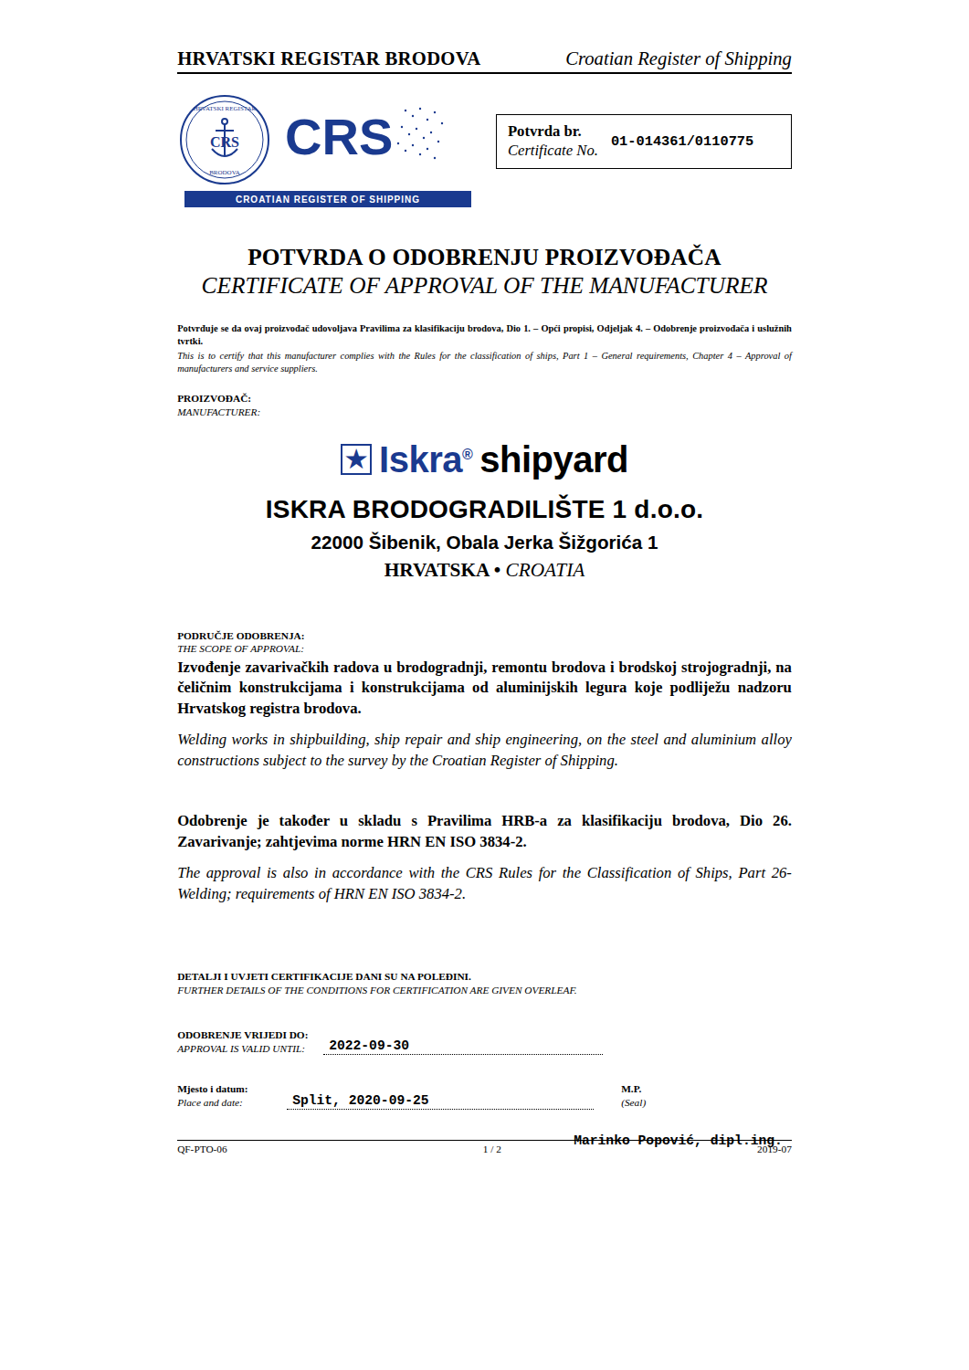HRVATSKI REGISTAR BRODOVA
Croatian Register of Shipping
HRVATSKI REGISTAR BRODOVA CRS CRS CROATIAN REGISTER OF SHIPPING
Potvrda br.
Certificate No.
01-014361/0110775
POTVRDA O ODOBRENJU PROIZVOĐAČA
CERTIFICATE OF APPROVAL OF THE MANUFACTURER
Potvrđuje se da ovaj proizvođač udovoljava Pravilima za klasifikaciju brodova, Dio 1. – Opći propisi, Odjeljak 4. – Odobrenje proizvođača i uslužnih tvrtki.
This is to certify that this manufacturer complies with the Rules for the classification of ships, Part 1 – General requirements, Chapter 4 – Approval of manufacturers and service suppliers.
PROIZVOĐAČ:
MANUFACTURER:
★ Iskra®shipyard
ISKRA BRODOGRADILIŠTE 1 d.o.o.
22000 Šibenik, Obala Jerka Šižgorića 1
HRVATSKA • CROATIA
PODRUČJE ODOBRENJA:
THE SCOPE OF APPROVAL:
Izvođenje zavarivačkih radova u brodogradnji, remontu brodova i brodskoj strojogradnji, na čeličnim konstrukcijama i konstrukcijama od aluminijskih legura koje podliježu nadzoru Hrvatskog registra brodova.
Welding works in shipbuilding, ship repair and ship engineering, on the steel and aluminium alloy constructions subject to the survey by the Croatian Register of Shipping.
Odobrenje je također u skladu s Pravilima HRB-a za klasifikaciju brodova, Dio 26. Zavarivanje; zahtjevima norme HRN EN ISO 3834-2.
The approval is also in accordance with the CRS Rules for the Classification of Ships, Part 26-Welding; requirements of HRN EN ISO 3834-2.
DETALJI I UVJETI CERTIFIKACIJE DANI SU NA POLEĐINI.
FURTHER DETAILS OF THE CONDITIONS FOR CERTIFICATION ARE GIVEN OVERLEAF.
ODOBRENJE VRIJEDI DO:
APPROVAL IS VALID UNTIL:
2022-09-30
Mjesto i datum:
Place and date:
Split, 2020-09-25
M.P.
(Seal)
Marinko Popović, dipl.ing.
QF-PTO-06
1 / 2
2019-07